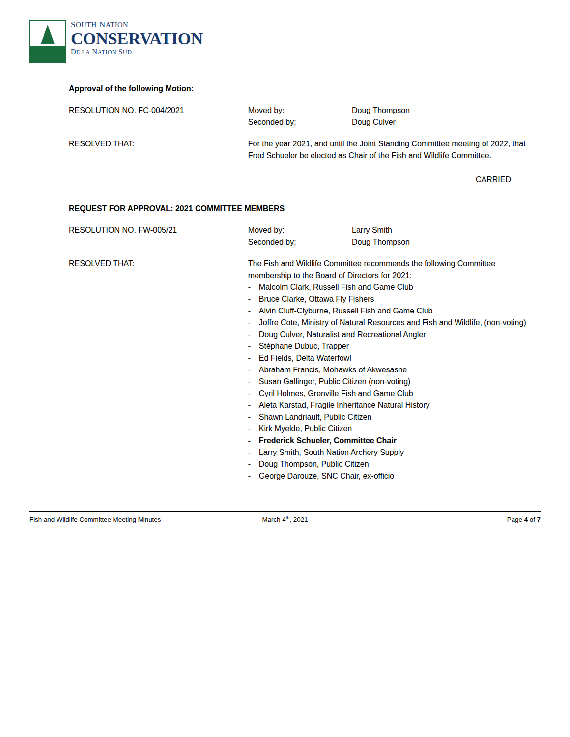SOUTH NATION
CONSERVATION
DE LA NATION SUD
Approval of the following Motion:
| RESOLUTION NO. FC-004/2021 | Moved by: | Doug Thompson |
| | Seconded by: | Doug Culver |
| RESOLVED THAT: | For the year 2021, and until the Joint Standing Committee meeting of 2022, that Fred Schueler be elected as Chair of the Fish and Wildlife Committee. |
CARRIED
REQUEST FOR APPROVAL: 2021 COMMITTEE MEMBERS
| RESOLUTION NO. FW-005/21 | Moved by: | Larry Smith |
| | Seconded by: | Doug Thompson |
| RESOLVED THAT: | The Fish and Wildlife Committee recommends the following Committee membership to the Board of Directors for 2021: Malcolm Clark, Russell Fish and Game Club Bruce Clarke, Ottawa Fly Fishers Alvin Cluff-Clyburne, Russell Fish and Game Club Joffre Cote, Ministry of Natural Resources and Fish and Wildlife, (non-voting) Doug Culver, Naturalist and Recreational Angler Stéphane Dubuc, Trapper Ed Fields, Delta Waterfowl Abraham Francis, Mohawks of Akwesasne Susan Gallinger, Public Citizen (non-voting) Cyril Holmes, Grenville Fish and Game Club Aleta Karstad, Fragile Inheritance Natural History Shawn Landriault, Public Citizen Kirk Myelde, Public Citizen Frederick Schueler, Committee Chair Larry Smith, South Nation Archery Supply Doug Thompson, Public Citizen George Darouze, SNC Chair, ex-officio |
Fish and Wildlife Committee Meeting Minutes
March 4th, 2021
Page 4 of 7